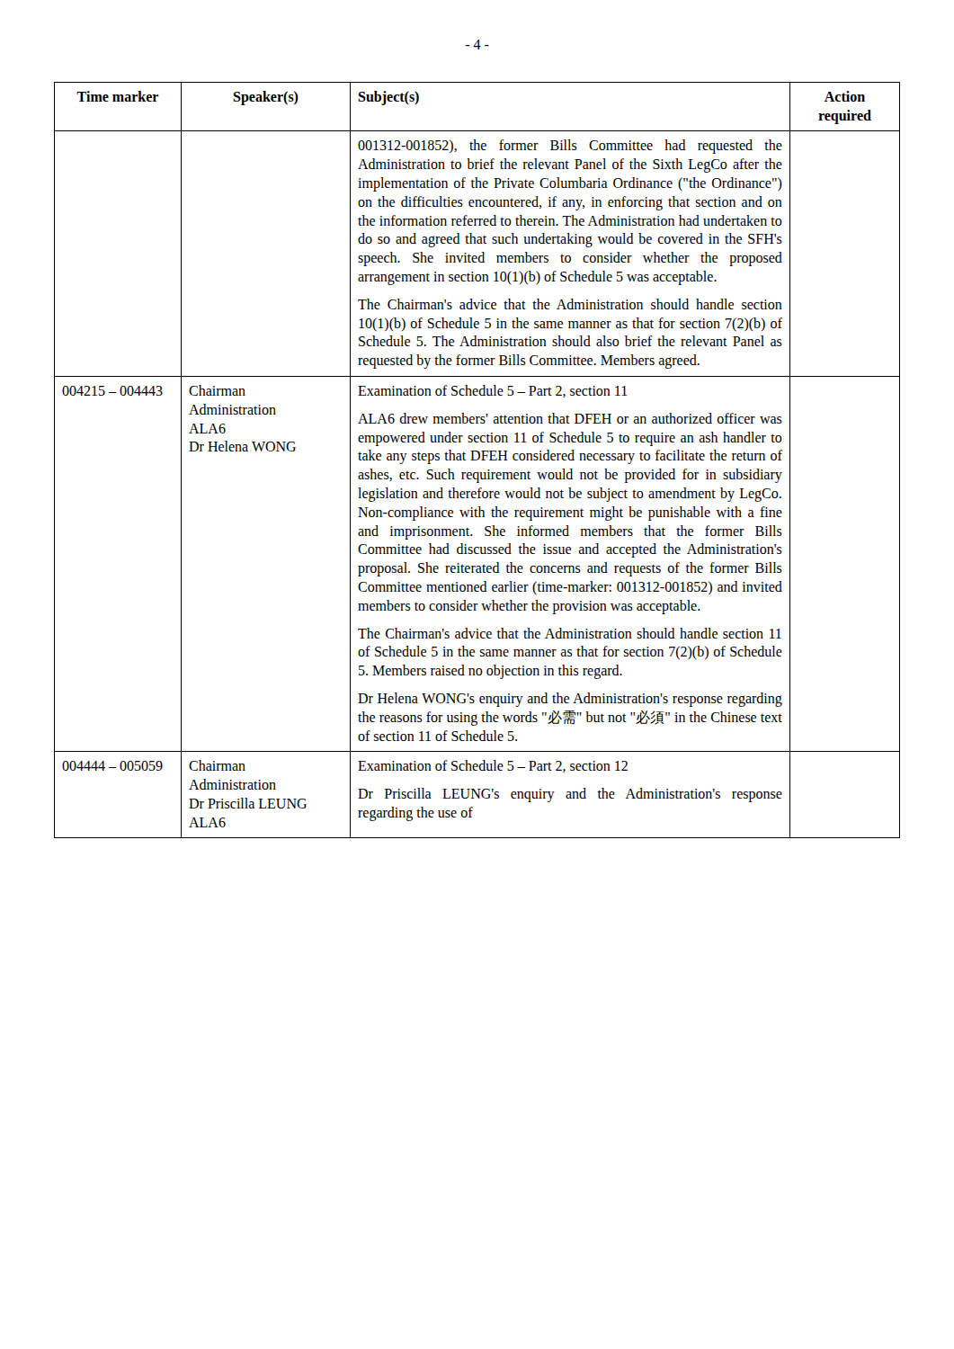- 4 -
| Time marker | Speaker(s) | Subject(s) | Action required |
| --- | --- | --- | --- |
| | | 001312-001852), the former Bills Committee had requested the Administration to brief the relevant Panel of the Sixth LegCo after the implementation of the Private Columbaria Ordinance ("the Ordinance") on the difficulties encountered, if any, in enforcing that section and on the information referred to therein. The Administration had undertaken to do so and agreed that such undertaking would be covered in the SFH's speech. She invited members to consider whether the proposed arrangement in section 10(1)(b) of Schedule 5 was acceptable. The Chairman's advice that the Administration should handle section 10(1)(b) of Schedule 5 in the same manner as that for section 7(2)(b) of Schedule 5. The Administration should also brief the relevant Panel as requested by the former Bills Committee. Members agreed. | |
| 004215 – 004443 | Chairman Administration ALA6 Dr Helena WONG | Examination of Schedule 5 – Part 2, section 11 ALA6 drew members' attention that DFEH or an authorized officer was empowered under section 11 of Schedule 5 to require an ash handler to take any steps that DFEH considered necessary to facilitate the return of ashes, etc. Such requirement would not be provided for in subsidiary legislation and therefore would not be subject to amendment by LegCo. Non-compliance with the requirement might be punishable with a fine and imprisonment. She informed members that the former Bills Committee had discussed the issue and accepted the Administration's proposal. She reiterated the concerns and requests of the former Bills Committee mentioned earlier (time-marker: 001312-001852) and invited members to consider whether the provision was acceptable. The Chairman's advice that the Administration should handle section 11 of Schedule 5 in the same manner as that for section 7(2)(b) of Schedule 5. Members raised no objection in this regard. Dr Helena WONG's enquiry and the Administration's response regarding the reasons for using the words "必需" but not "必須" in the Chinese text of section 11 of Schedule 5. | |
| 004444 – 005059 | Chairman Administration Dr Priscilla LEUNG ALA6 | Examination of Schedule 5 – Part 2, section 12 Dr Priscilla LEUNG's enquiry and the Administration's response regarding the use of | |